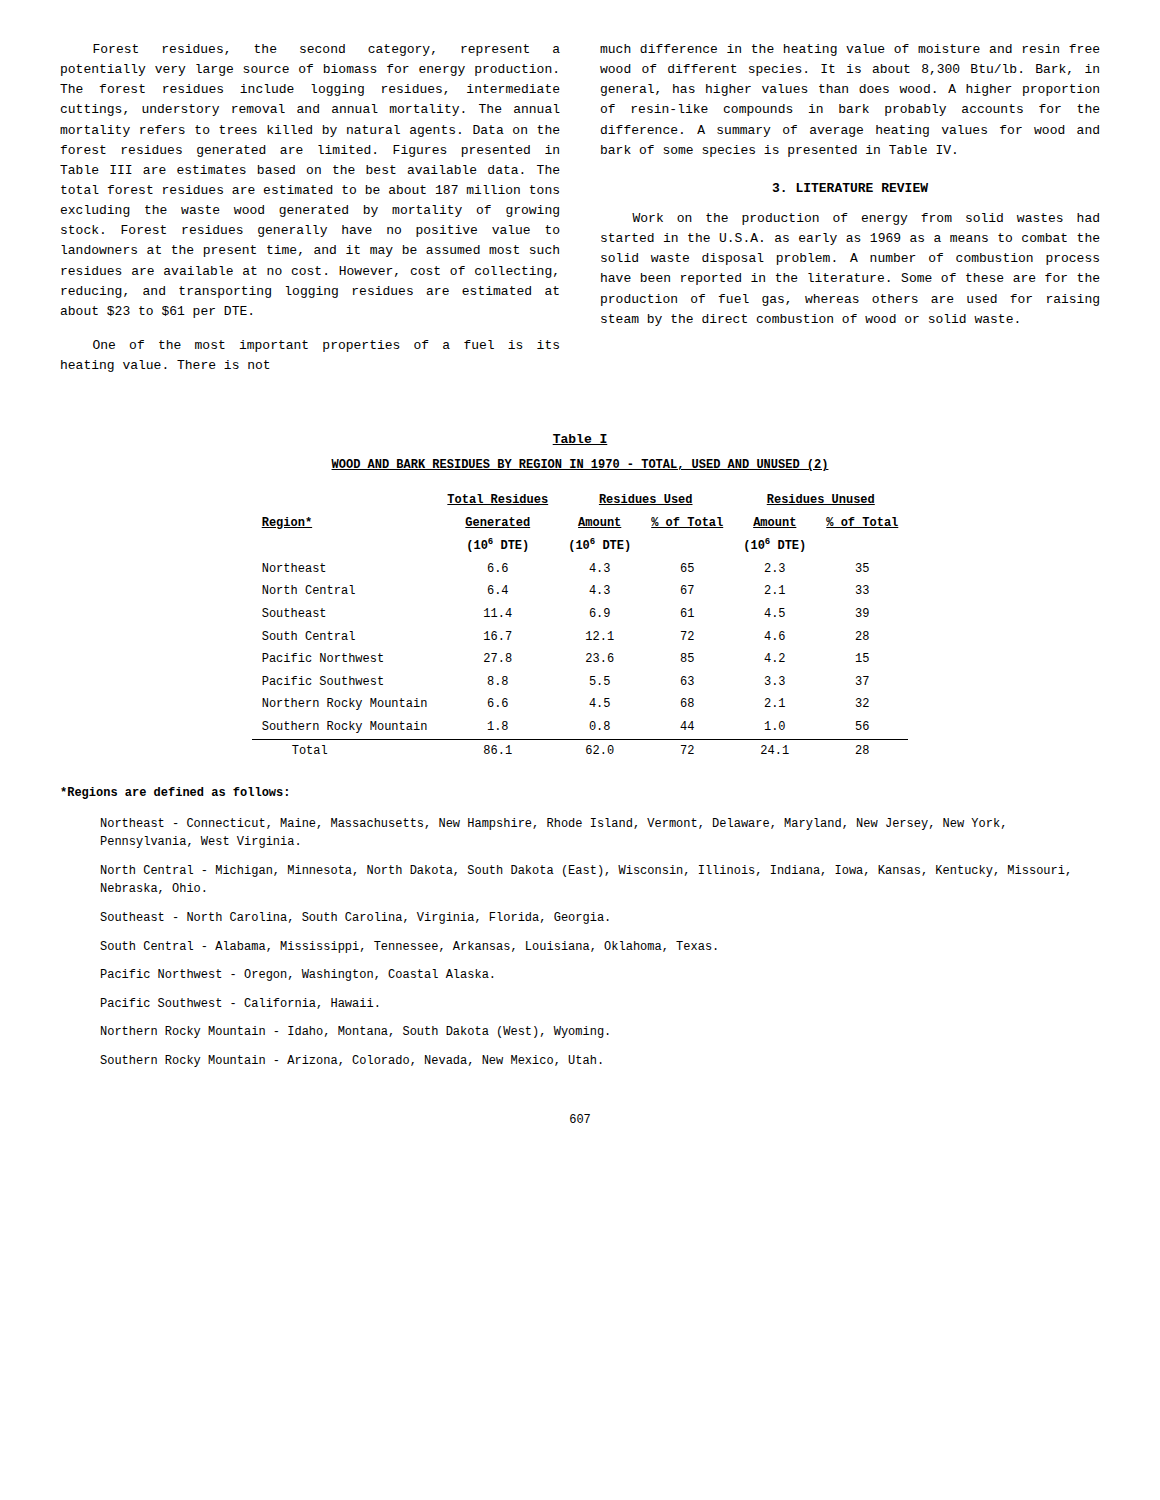Forest residues, the second category, represent a potentially very large source of biomass for energy production. The forest residues include logging residues, intermediate cuttings, understory removal and annual mortality. The annual mortality refers to trees killed by natural agents. Data on the forest residues generated are limited. Figures presented in Table III are estimates based on the best available data. The total forest residues are estimated to be about 187 million tons excluding the waste wood generated by mortality of growing stock. Forest residues generally have no positive value to landowners at the present time, and it may be assumed most such residues are available at no cost. However, cost of collecting, reducing, and transporting logging residues are estimated at about $23 to $61 per DTE.
One of the most important properties of a fuel is its heating value. There is not
much difference in the heating value of moisture and resin free wood of different species. It is about 8,300 Btu/lb. Bark, in general, has higher values than does wood. A higher proportion of resin-like compounds in bark probably accounts for the difference. A summary of average heating values for wood and bark of some species is presented in Table IV.
3. LITERATURE REVIEW
Work on the production of energy from solid wastes had started in the U.S.A. as early as 1969 as a means to combat the solid waste disposal problem. A number of combustion process have been reported in the literature. Some of these are for the production of fuel gas, whereas others are used for raising steam by the direct combustion of wood or solid waste.
Table I
WOOD AND BARK RESIDUES BY REGION IN 1970 - TOTAL, USED AND UNUSED (2)
| | Total Residues | Residues Used | Residues Unused |
| --- | --- | --- | --- |
| Region* | Generated | Amount | % of Total | Amount | % of Total |
| | (10 6 DTE) | (10 6 DTE) | | (10 6 DTE) | |
| Northeast | 6.6 | 4.3 | 65 | 2.3 | 35 |
| North Central | 6.4 | 4.3 | 67 | 2.1 | 33 |
| Southeast | 11.4 | 6.9 | 61 | 4.5 | 39 |
| South Central | 16.7 | 12.1 | 72 | 4.6 | 28 |
| Pacific Northwest | 27.8 | 23.6 | 85 | 4.2 | 15 |
| Pacific Southwest | 8.8 | 5.5 | 63 | 3.3 | 37 |
| Northern Rocky Mountain | 6.6 | 4.5 | 68 | 2.1 | 32 |
| Southern Rocky Mountain | 1.8 | 0.8 | 44 | 1.0 | 56 |
| Total | 86.1 | 62.0 | 72 | 24.1 | 28 |
*Regions are defined as follows:
Northeast - Connecticut, Maine, Massachusetts, New Hampshire, Rhode Island, Vermont, Delaware, Maryland, New Jersey, New York, Pennsylvania, West Virginia.
North Central - Michigan, Minnesota, North Dakota, South Dakota (East), Wisconsin, Illinois, Indiana, Iowa, Kansas, Kentucky, Missouri, Nebraska, Ohio.
Southeast - North Carolina, South Carolina, Virginia, Florida, Georgia.
South Central - Alabama, Mississippi, Tennessee, Arkansas, Louisiana, Oklahoma, Texas.
Pacific Northwest - Oregon, Washington, Coastal Alaska.
Pacific Southwest - California, Hawaii.
Northern Rocky Mountain - Idaho, Montana, South Dakota (West), Wyoming.
Southern Rocky Mountain - Arizona, Colorado, Nevada, New Mexico, Utah.
607